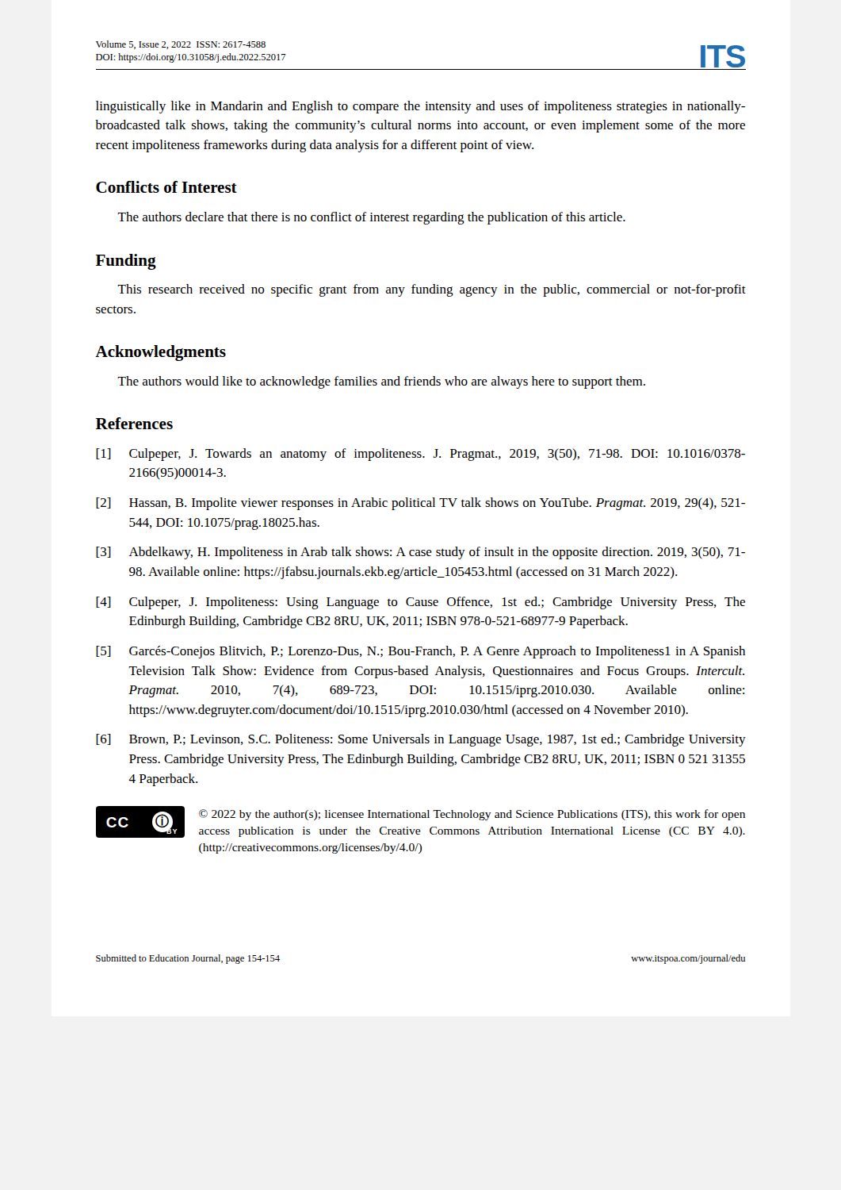Volume 5, Issue 2, 2022 ISSN: 2617-4588
DOI: https://doi.org/10.31058/j.edu.2022.52017
ITS
linguistically like in Mandarin and English to compare the intensity and uses of impoliteness strategies in nationally-broadcasted talk shows, taking the community’s cultural norms into account, or even implement some of the more recent impoliteness frameworks during data analysis for a different point of view.
Conflicts of Interest
The authors declare that there is no conflict of interest regarding the publication of this article.
Funding
This research received no specific grant from any funding agency in the public, commercial or not-for-profit sectors.
Acknowledgments
The authors would like to acknowledge families and friends who are always here to support them.
References
[1] Culpeper, J. Towards an anatomy of impoliteness. J. Pragmat., 2019, 3(50), 71-98. DOI: 10.1016/0378-2166(95)00014-3.
[2] Hassan, B. Impolite viewer responses in Arabic political TV talk shows on YouTube. Pragmat. 2019, 29(4), 521-544, DOI: 10.1075/prag.18025.has.
[3] Abdelkawy, H. Impoliteness in Arab talk shows: A case study of insult in the opposite direction. 2019, 3(50), 71-98. Available online: https://jfabsu.journals.ekb.eg/article_105453.html (accessed on 31 March 2022).
[4] Culpeper, J. Impoliteness: Using Language to Cause Offence, 1st ed.; Cambridge University Press, The Edinburgh Building, Cambridge CB2 8RU, UK, 2011; ISBN 978-0-521-68977-9 Paperback.
[5] Garcés-Conejos Blitvich, P.; Lorenzo-Dus, N.; Bou-Franch, P. A Genre Approach to Impoliteness1 in A Spanish Television Talk Show: Evidence from Corpus-based Analysis, Questionnaires and Focus Groups. Intercult. Pragmat. 2010, 7(4), 689-723, DOI: 10.1515/iprg.2010.030. Available online: https://www.degruyter.com/document/doi/10.1515/iprg.2010.030/html (accessed on 4 November 2010).
[6] Brown, P.; Levinson, S.C. Politeness: Some Universals in Language Usage, 1987, 1st ed.; Cambridge University Press. Cambridge University Press, The Edinburgh Building, Cambridge CB2 8RU, UK, 2011; ISBN 0 521 31355 4 Paperback.
CC ⓘ BY
© 2022 by the author(s); licensee International Technology and Science Publications (ITS), this work for open access publication is under the Creative Commons Attribution International License (CC BY 4.0). (http://creativecommons.org/licenses/by/4.0/)
Submitted to Education Journal, page 154-154 www.itspoa.com/journal/edu